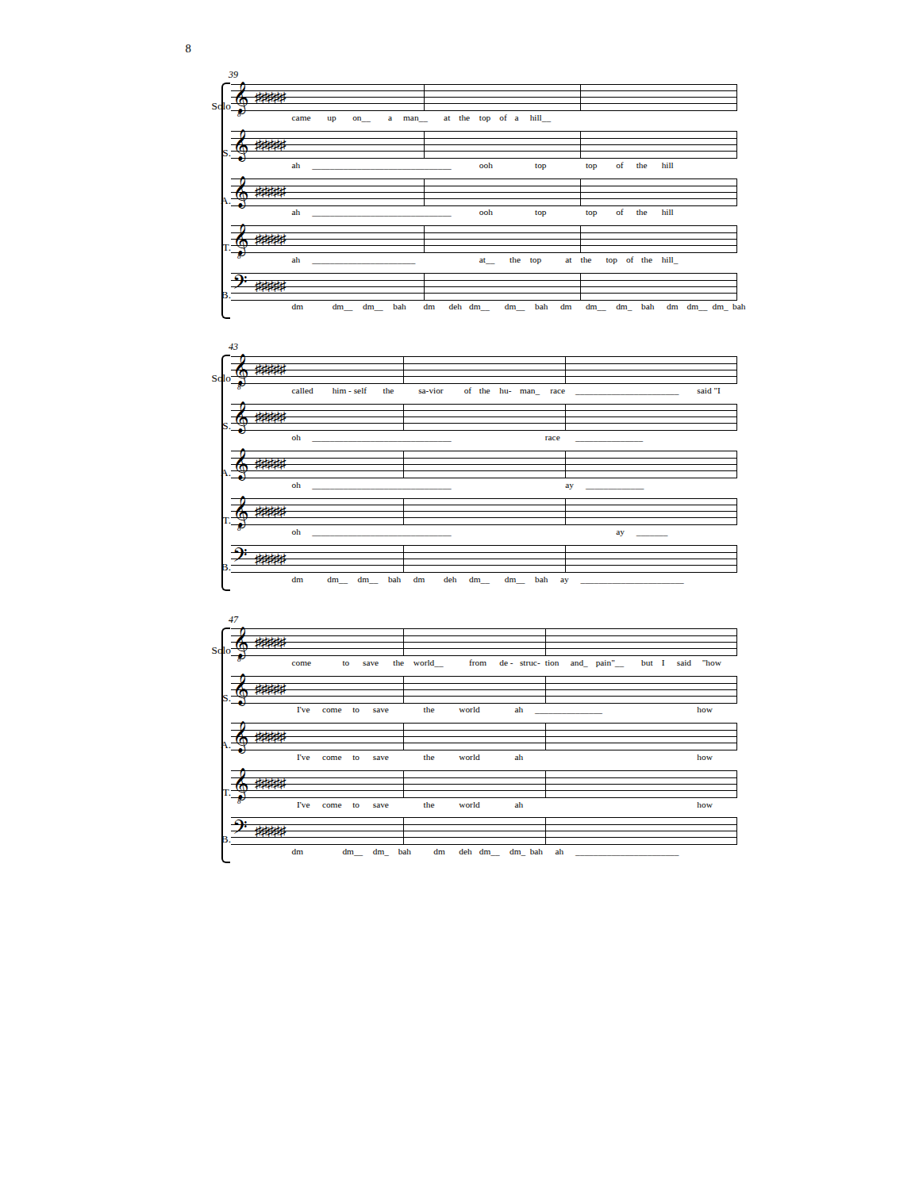8
39
| Solo | 𝄞 8 ♯♯♯♯♯ came up on__ a man__ at the top of a hill__ |
| S. | 𝄞 ♯♯♯♯♯ ah _______________________________ ooh top top of the hill |
| A. | 𝄞 ♯♯♯♯♯ ah _______________________________ ooh top top of the hill |
| T. | 𝄞 8 ♯♯♯♯♯ ah _______________________ at__ the top at the top of the hill_ |
| B. | 𝄢 ♯♯♯♯♯ dm dm__ dm__ bah dm deh dm__ dm__ bah dm dm__ dm_ bah dm dm__ dm_ bah |
43
| Solo | 𝄞 8 ♯♯♯♯♯ called him - self the sa-vior of the hu- man_ race _______________________ said "I |
| S. | 𝄞 ♯♯♯♯♯ oh _______________________________ race _______________ |
| A. | 𝄞 ♯♯♯♯♯ oh _______________________________ ay _____________ |
| T. | 𝄞 8 ♯♯♯♯♯ oh _______________________________ ay _______ |
| B. | 𝄢 ♯♯♯♯♯ dm dm__ dm__ bah dm deh dm__ dm__ bah ay _______________________ |
47
| Solo | 𝄞 8 ♯♯♯♯♯ come to save the world__ from de - struc- tion and_ pain"__ but I said "how |
| S. | 𝄞 ♯♯♯♯♯ I've come to save the world ah _______________ how |
| A. | 𝄞 ♯♯♯♯♯ I've come to save the world ah how |
| T. | 𝄞 8 ♯♯♯♯♯ I've come to save the world ah how |
| B. | 𝄢 ♯♯♯♯♯ dm dm__ dm_ bah dm deh dm__ dm_ bah ah _______________________ |